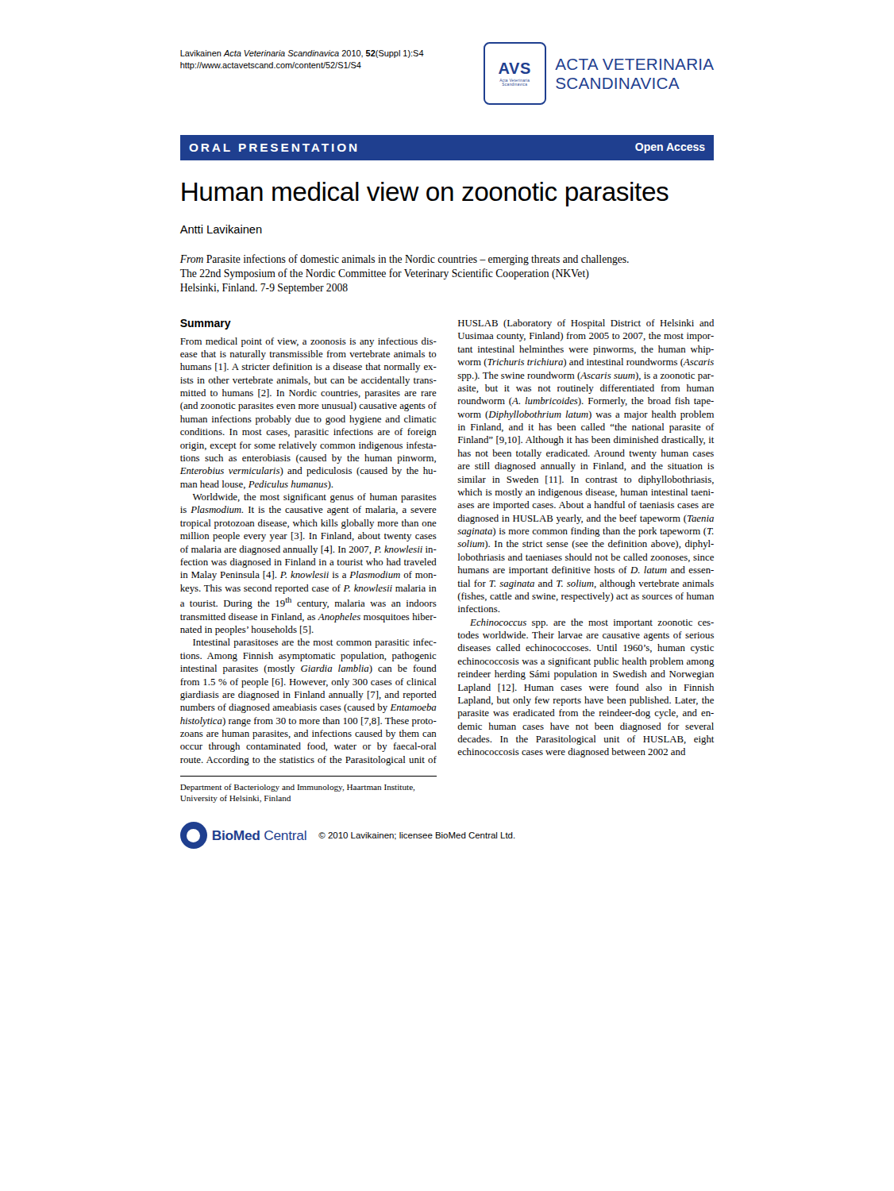Lavikainen Acta Veterinaria Scandinavica 2010, 52(Suppl 1):S4
http://www.actavetscand.com/content/52/S1/S4
AVS
Acta Veterinaria
Scandinavica
ACTA VETERINARIA
SCANDINAVICA
ORAL PRESENTATION
Open Access
Human medical view on zoonotic parasites
Antti Lavikainen
From Parasite infections of domestic animals in the Nordic countries – emerging threats and challenges.
The 22nd Symposium of the Nordic Committee for Veterinary Scientific Cooperation (NKVet)
Helsinki, Finland. 7-9 September 2008
Summary
From medical point of view, a zoonosis is any infectious disease that is naturally transmissible from vertebrate animals to humans [1]. A stricter definition is a disease that normally exists in other vertebrate animals, but can be accidentally transmitted to humans [2]. In Nordic countries, parasites are rare (and zoonotic parasites even more unusual) causative agents of human infections probably due to good hygiene and climatic conditions. In most cases, parasitic infections are of foreign origin, except for some relatively common indigenous infestations such as enterobiasis (caused by the human pinworm, Enterobius vermicularis) and pediculosis (caused by the human head louse, Pediculus humanus).
Worldwide, the most significant genus of human parasites is Plasmodium. It is the causative agent of malaria, a severe tropical protozoan disease, which kills globally more than one million people every year [3]. In Finland, about twenty cases of malaria are diagnosed annually [4]. In 2007, P. knowlesii infection was diagnosed in Finland in a tourist who had traveled in Malay Peninsula [4]. P. knowlesii is a Plasmodium of monkeys. This was second reported case of P. knowlesii malaria in a tourist. During the 19th century, malaria was an indoors transmitted disease in Finland, as Anopheles mosquitoes hibernated in peoples’ households [5].
Intestinal parasitoses are the most common parasitic infections. Among Finnish asymptomatic population, pathogenic intestinal parasites (mostly Giardia lamblia) can be found from 1.5 % of people [6]. However, only 300 cases of clinical giardiasis are diagnosed in Finland annually [7], and reported numbers of diagnosed ameabiasis cases (caused by Entamoeba histolytica) range from 30 to more than 100 [7,8]. These protozoans are human parasites, and infections caused by them can occur through contaminated food, water or by faecal-oral route. According to the statistics of the Parasitological unit of HUSLAB (Laboratory of Hospital District of Helsinki and Uusimaa county, Finland) from 2005 to 2007, the most important intestinal helminthes were pinworms, the human whipworm (Trichuris trichiura) and intestinal roundworms (Ascaris spp.). The swine roundworm (Ascaris suum), is a zoonotic parasite, but it was not routinely differentiated from human roundworm (A. lumbricoides). Formerly, the broad fish tapeworm (Diphyllobothrium latum) was a major health problem in Finland, and it has been called “the national parasite of Finland” [9,10]. Although it has been diminished drastically, it has not been totally eradicated. Around twenty human cases are still diagnosed annually in Finland, and the situation is similar in Sweden [11]. In contrast to diphyllobothriasis, which is mostly an indigenous disease, human intestinal taeniases are imported cases. About a handful of taeniasis cases are diagnosed in HUSLAB yearly, and the beef tapeworm (Taenia saginata) is more common finding than the pork tapeworm (T. solium). In the strict sense (see the definition above), diphyllobothriasis and taeniases should not be called zoonoses, since humans are important definitive hosts of D. latum and essential for T. saginata and T. solium, although vertebrate animals (fishes, cattle and swine, respectively) act as sources of human infections.
Echinococcus spp. are the most important zoonotic cestodes worldwide. Their larvae are causative agents of serious diseases called echinococcoses. Until 1960’s, human cystic echinococcosis was a significant public health problem among reindeer herding Sámi population in Swedish and Norwegian Lapland [12]. Human cases were found also in Finnish Lapland, but only few reports have been published. Later, the parasite was eradicated from the reindeer-dog cycle, and endemic human cases have not been diagnosed for several decades. In the Parasitological unit of HUSLAB, eight echinococcosis cases were diagnosed between 2002 and
Department of Bacteriology and Immunology, Haartman Institute, University of Helsinki, Finland
BioMed Central
© 2010 Lavikainen; licensee BioMed Central Ltd.